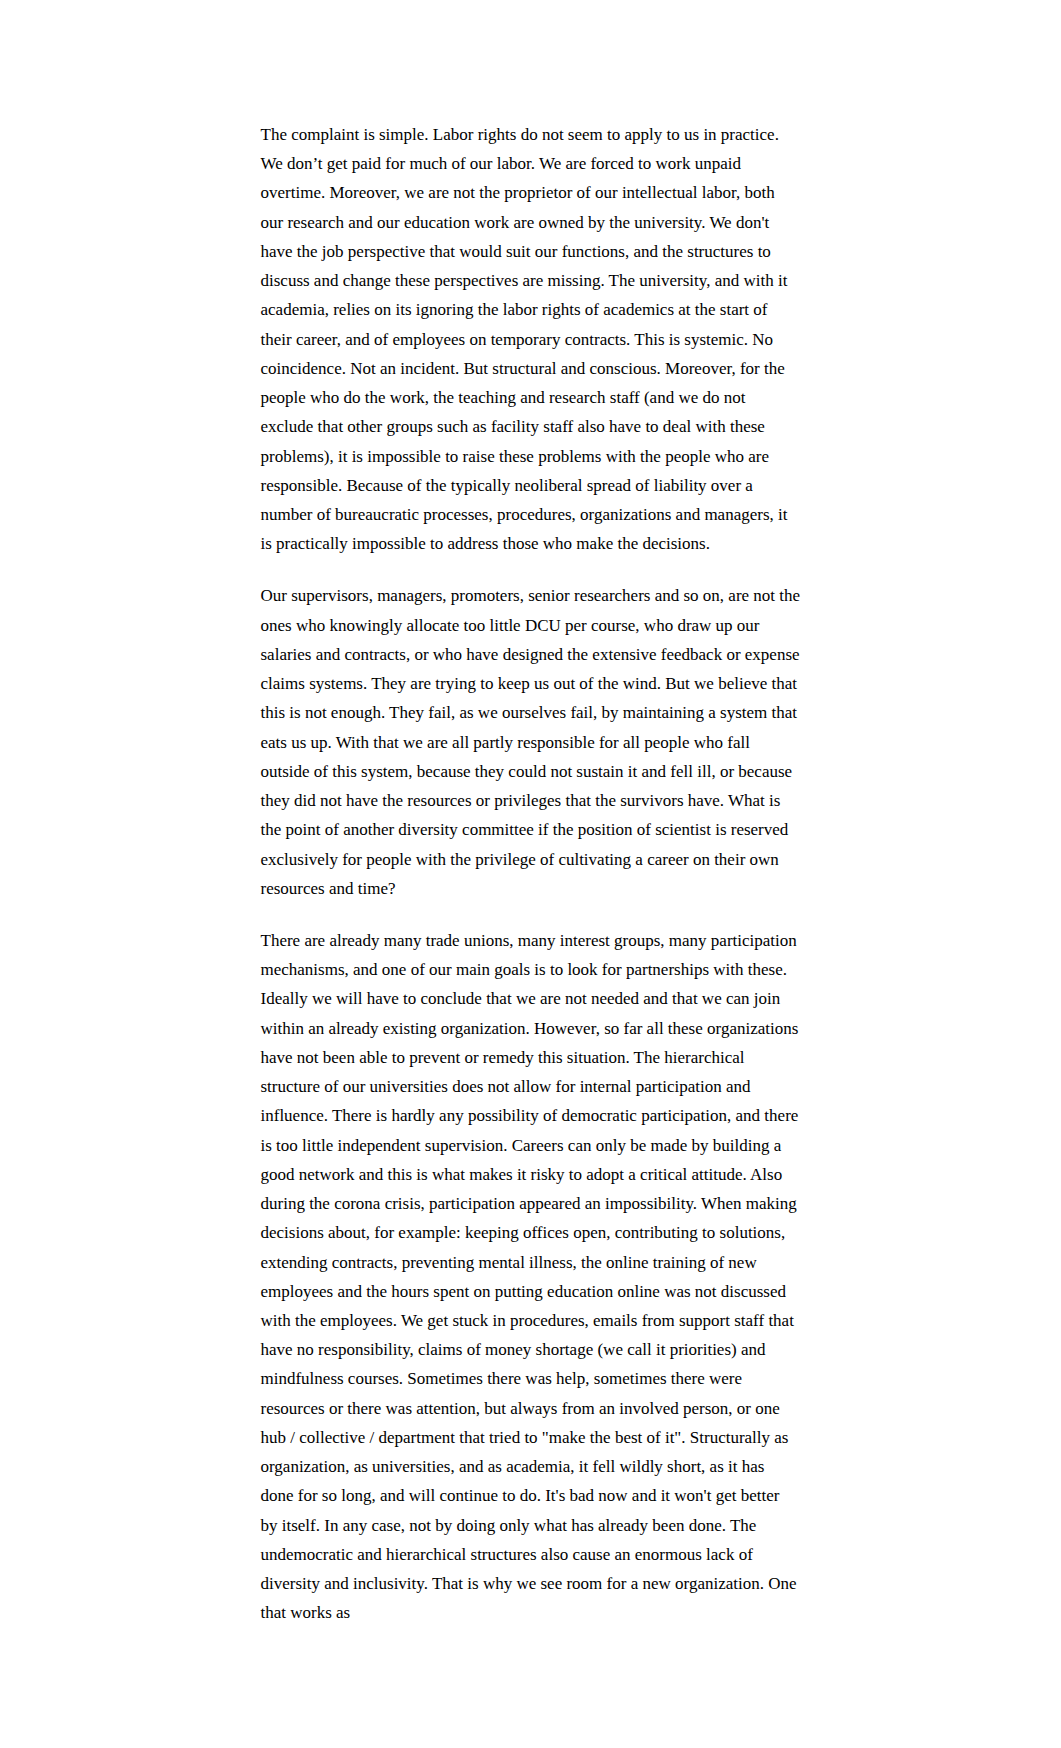The complaint is simple. Labor rights do not seem to apply to us in practice. We don’t get paid for much of our labor. We are forced to work unpaid overtime. Moreover, we are not the proprietor of our intellectual labor, both our research and our education work are owned by the university. We don't have the job perspective that would suit our functions, and the structures to discuss and change these perspectives are missing. The university, and with it academia, relies on its ignoring the labor rights of academics at the start of their career, and of employees on temporary contracts. This is systemic. No coincidence. Not an incident. But structural and conscious. Moreover, for the people who do the work, the teaching and research staff (and we do not exclude that other groups such as facility staff also have to deal with these problems), it is impossible to raise these problems with the people who are responsible. Because of the typically neoliberal spread of liability over a number of bureaucratic processes, procedures, organizations and managers, it is practically impossible to address those who make the decisions.
Our supervisors, managers, promoters, senior researchers and so on, are not the ones who knowingly allocate too little DCU per course, who draw up our salaries and contracts, or who have designed the extensive feedback or expense claims systems. They are trying to keep us out of the wind. But we believe that this is not enough. They fail, as we ourselves fail, by maintaining a system that eats us up. With that we are all partly responsible for all people who fall outside of this system, because they could not sustain it and fell ill, or because they did not have the resources or privileges that the survivors have. What is the point of another diversity committee if the position of scientist is reserved exclusively for people with the privilege of cultivating a career on their own resources and time?
There are already many trade unions, many interest groups, many participation mechanisms, and one of our main goals is to look for partnerships with these. Ideally we will have to conclude that we are not needed and that we can join within an already existing organization. However, so far all these organizations have not been able to prevent or remedy this situation. The hierarchical structure of our universities does not allow for internal participation and influence. There is hardly any possibility of democratic participation, and there is too little independent supervision. Careers can only be made by building a good network and this is what makes it risky to adopt a critical attitude. Also during the corona crisis, participation appeared an impossibility. When making decisions about, for example: keeping offices open, contributing to solutions, extending contracts, preventing mental illness, the online training of new employees and the hours spent on putting education online was not discussed with the employees. We get stuck in procedures, emails from support staff that have no responsibility, claims of money shortage (we call it priorities) and mindfulness courses. Sometimes there was help, sometimes there were resources or there was attention, but always from an involved person, or one hub / collective / department that tried to "make the best of it". Structurally as organization, as universities, and as academia, it fell wildly short, as it has done for so long, and will continue to do. It's bad now and it won't get better by itself. In any case, not by doing only what has already been done. The undemocratic and hierarchical structures also cause an enormous lack of diversity and inclusivity. That is why we see room for a new organization. One that works as